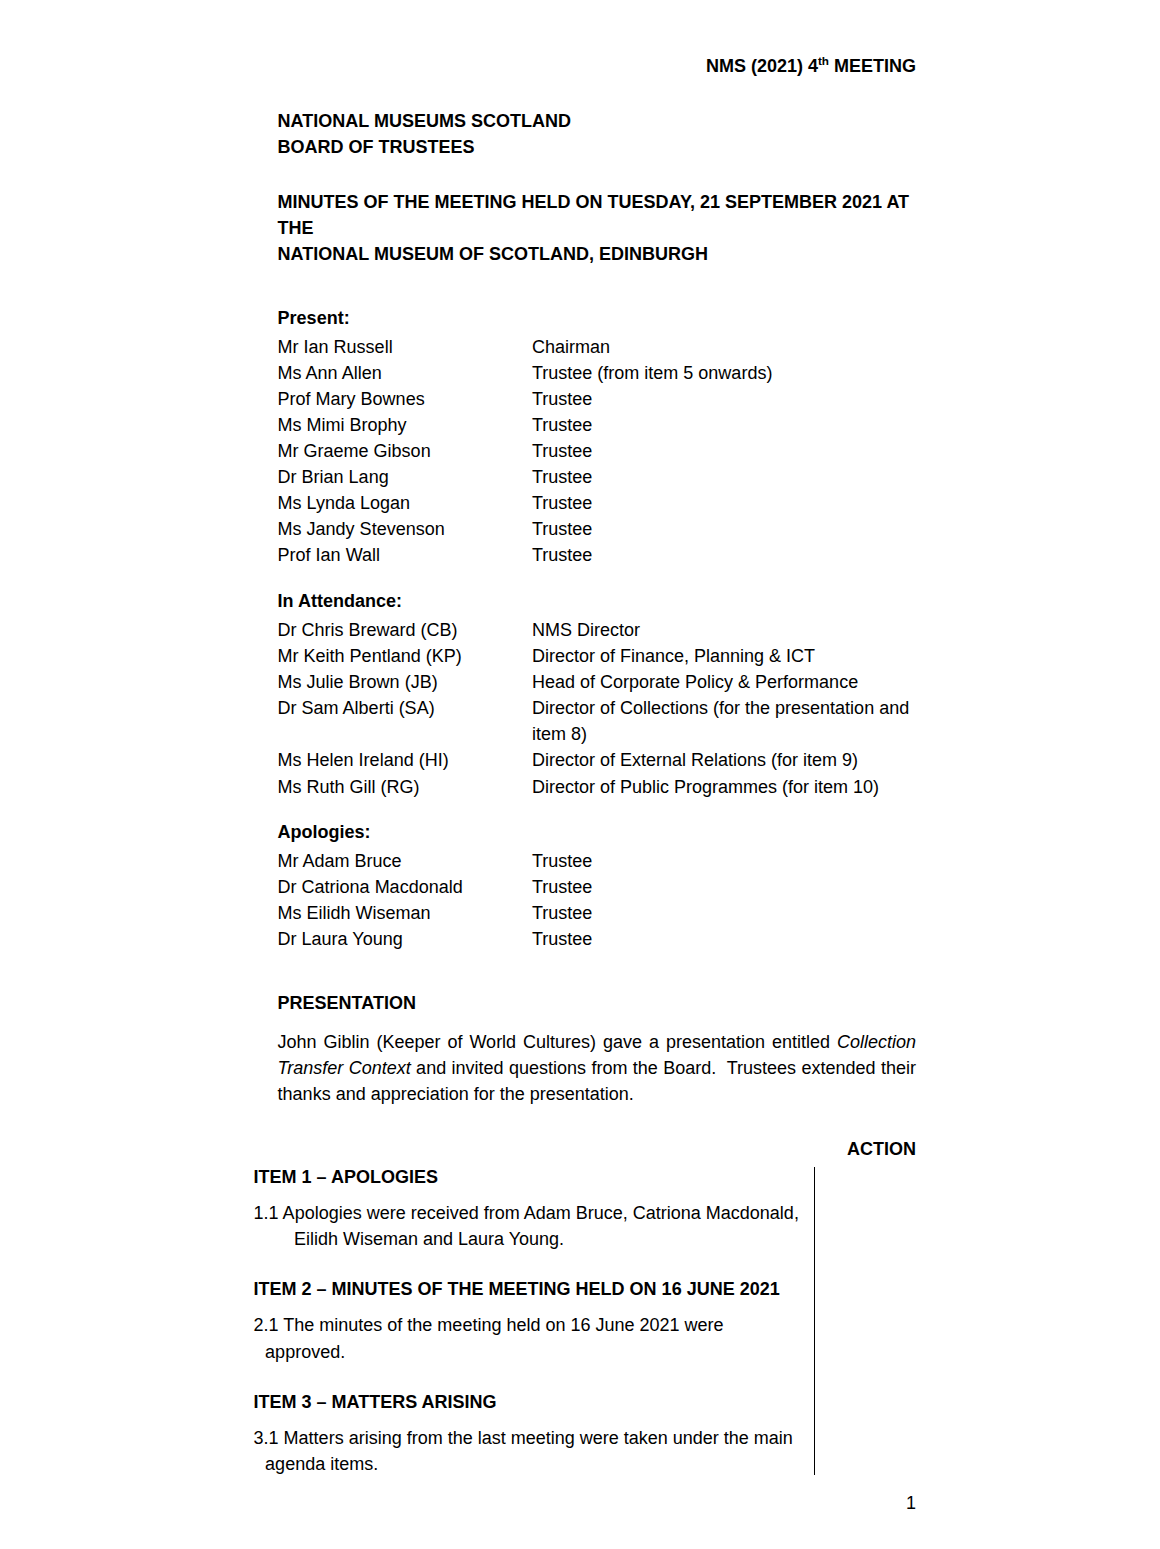NMS (2021) 4th MEETING
NATIONAL MUSEUMS SCOTLAND
BOARD OF TRUSTEES
MINUTES OF THE MEETING HELD ON TUESDAY, 21 SEPTEMBER 2021 AT THE
NATIONAL MUSEUM OF SCOTLAND, EDINBURGH
Present:
| Mr Ian Russell | Chairman |
| Ms Ann Allen | Trustee (from item 5 onwards) |
| Prof Mary Bownes | Trustee |
| Ms Mimi Brophy | Trustee |
| Mr Graeme Gibson | Trustee |
| Dr Brian Lang | Trustee |
| Ms Lynda Logan | Trustee |
| Ms Jandy Stevenson | Trustee |
| Prof Ian Wall | Trustee |
In Attendance:
| Dr Chris Breward (CB) | NMS Director |
| Mr Keith Pentland (KP) | Director of Finance, Planning & ICT |
| Ms Julie Brown (JB) | Head of Corporate Policy & Performance |
| Dr Sam Alberti (SA) | Director of Collections (for the presentation and item 8) |
| Ms Helen Ireland (HI) | Director of External Relations (for item 9) |
| Ms Ruth Gill (RG) | Director of Public Programmes (for item 10) |
Apologies:
| Mr Adam Bruce | Trustee |
| Dr Catriona Macdonald | Trustee |
| Ms Eilidh Wiseman | Trustee |
| Dr Laura Young | Trustee |
PRESENTATION
John Giblin (Keeper of World Cultures) gave a presentation entitled Collection Transfer Context and invited questions from the Board. Trustees extended their thanks and appreciation for the presentation.
ACTION
ITEM 1 – APOLOGIES
1.1 Apologies were received from Adam Bruce, Catriona Macdonald, Eilidh Wiseman and Laura Young.
ITEM 2 – MINUTES OF THE MEETING HELD ON 16 JUNE 2021
2.1 The minutes of the meeting held on 16 June 2021 were approved.
ITEM 3 – MATTERS ARISING
3.1 Matters arising from the last meeting were taken under the main agenda items.
1